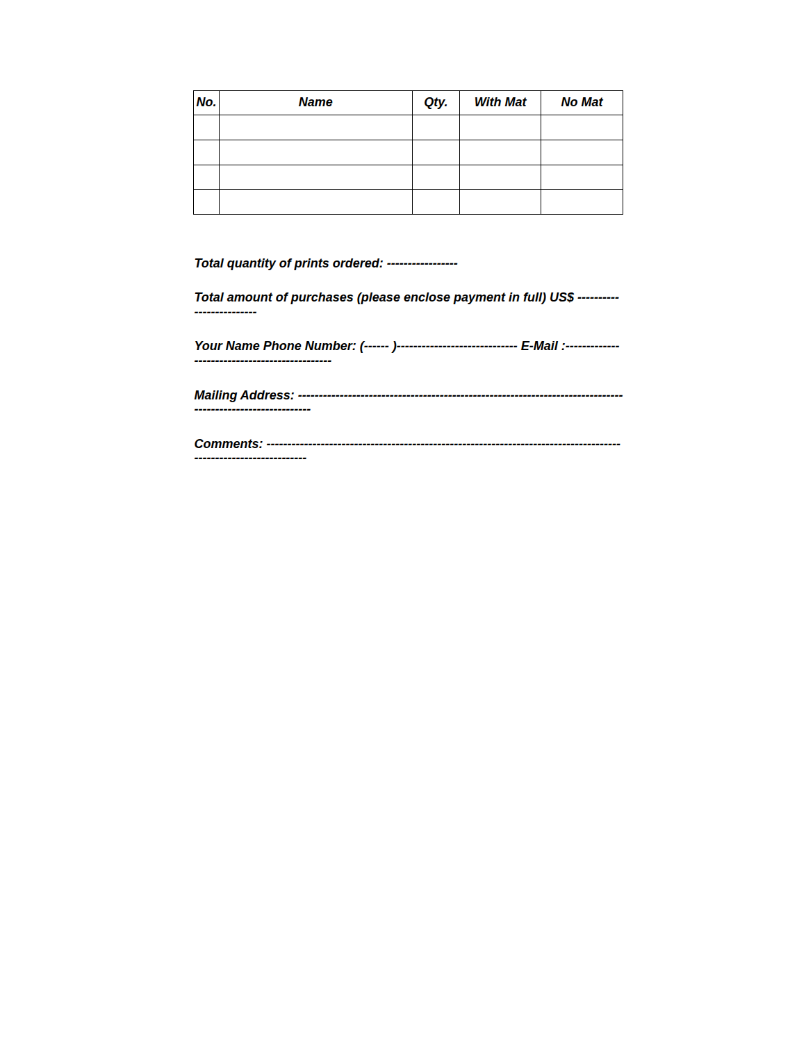| No. | Name | Qty. | With Mat | No Mat |
| --- | --- | --- | --- | --- |
Total quantity of prints ordered: -----------------
Total amount of purchases (please enclose payment in full) US$ -------------------------
Your Name Phone Number: (------ )----------------------------- E-Mail :----------------------------------------------
Mailing Address: ----------------------------------------------------------------------------------------------------------
Comments: ----------------------------------------------------------------------------------------------------------------